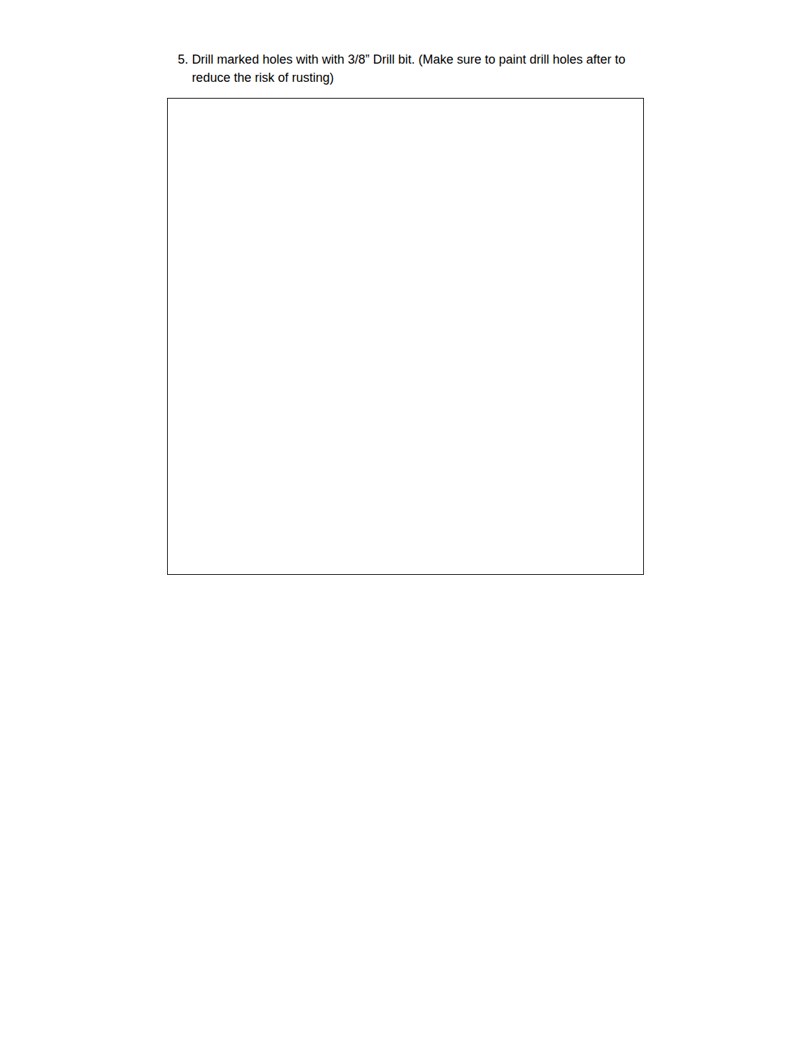Drill marked holes with with 3/8” Drill bit. (Make sure to paint drill holes after to reduce the risk of rusting)